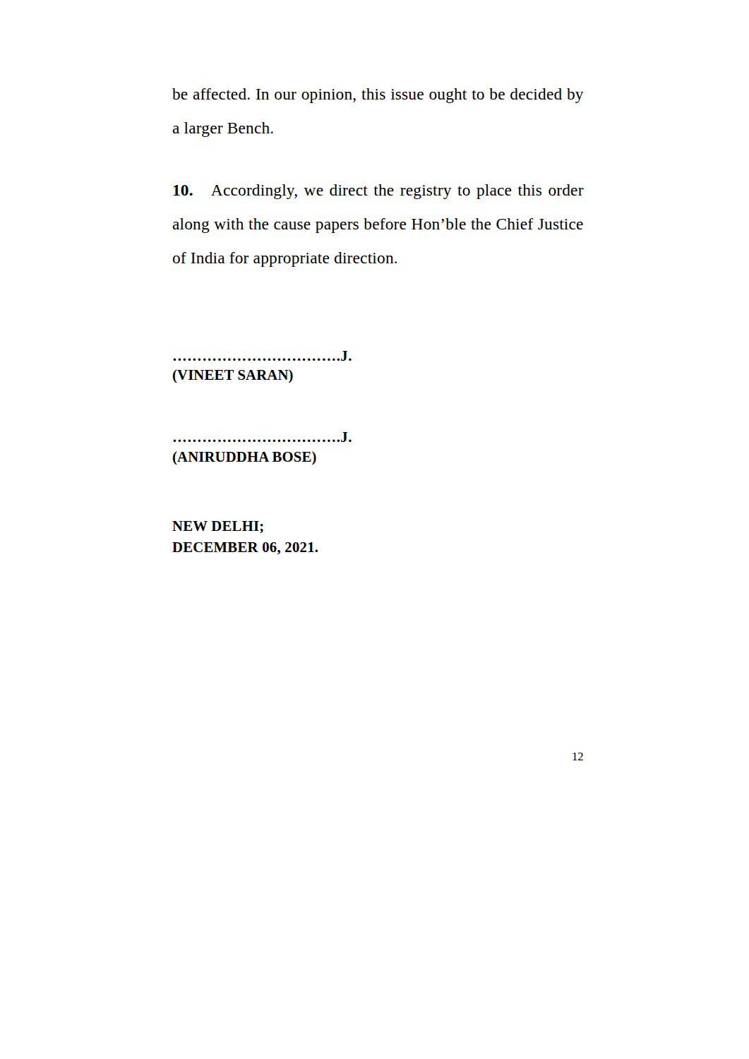be affected. In our opinion, this issue ought to be decided by a larger Bench.
10. Accordingly, we direct the registry to place this order along with the cause papers before Hon’ble the Chief Justice of India for appropriate direction.
…………………………….J.
(VINEET SARAN)
…………………………….J.
(ANIRUDDHA BOSE)
NEW DELHI;
DECEMBER 06, 2021.
12